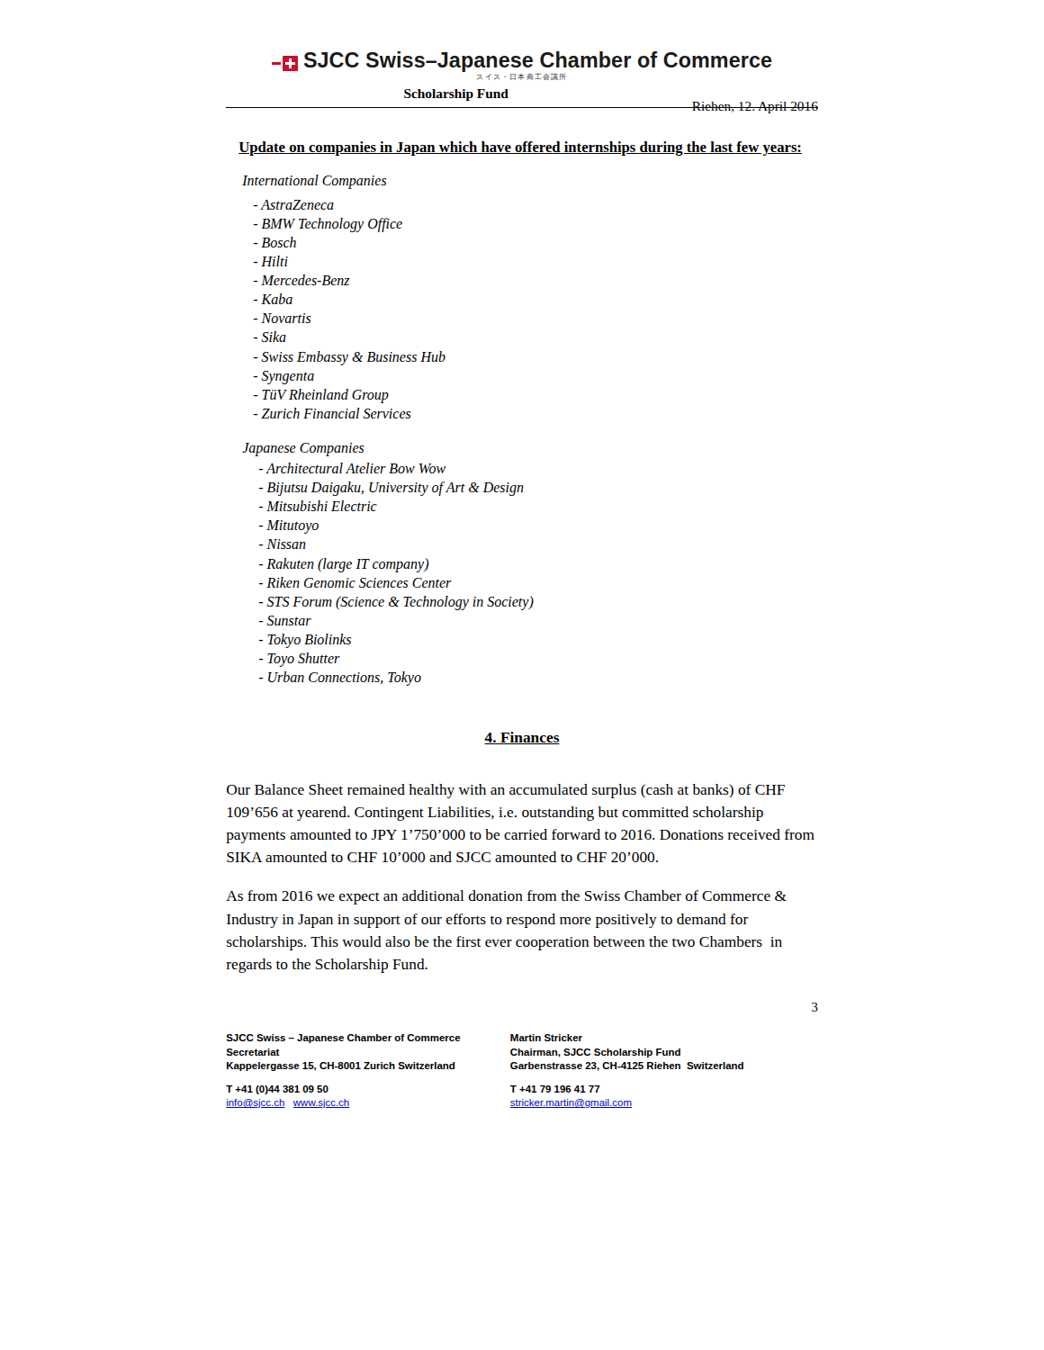SJCC Swiss–Japanese Chamber of Commerce
スイス・日本商工会議所
Scholarship Fund
Riehen, 12. April 2016
Update on companies in Japan which have offered internships during the last few years:
International Companies
AstraZeneca
BMW Technology Office
Bosch
Hilti
Mercedes-Benz
Kaba
Novartis
Sika
Swiss Embassy & Business Hub
Syngenta
TüV Rheinland Group
Zurich Financial Services
Japanese Companies
Architectural Atelier Bow Wow
Bijutsu Daigaku, University of Art & Design
Mitsubishi Electric
Mitutoyo
Nissan
Rakuten (large IT company)
Riken Genomic Sciences Center
STS Forum (Science & Technology in Society)
Sunstar
Tokyo Biolinks
Toyo Shutter
Urban Connections, Tokyo
4. Finances
Our Balance Sheet remained healthy with an accumulated surplus (cash at banks) of CHF 109’656 at yearend. Contingent Liabilities, i.e. outstanding but committed scholarship payments amounted to JPY 1’750’000 to be carried forward to 2016. Donations received from SIKA amounted to CHF 10’000 and SJCC amounted to CHF 20’000.
As from 2016 we expect an additional donation from the Swiss Chamber of Commerce & Industry in Japan in support of our efforts to respond more positively to demand for scholarships. This would also be the first ever cooperation between the two Chambers in regards to the Scholarship Fund.
3
| SJCC Swiss – Japanese Chamber of Commerce Secretariat Kappelergasse 15, CH-8001 Zurich Switzerland | Martin Stricker Chairman, SJCC Scholarship Fund Garbenstrasse 23, CH-4125 Riehen Switzerland |
| T +41 (0)44 381 09 50 info@sjcc.ch www.sjcc.ch | T +41 79 196 41 77 stricker.martin@gmail.com |